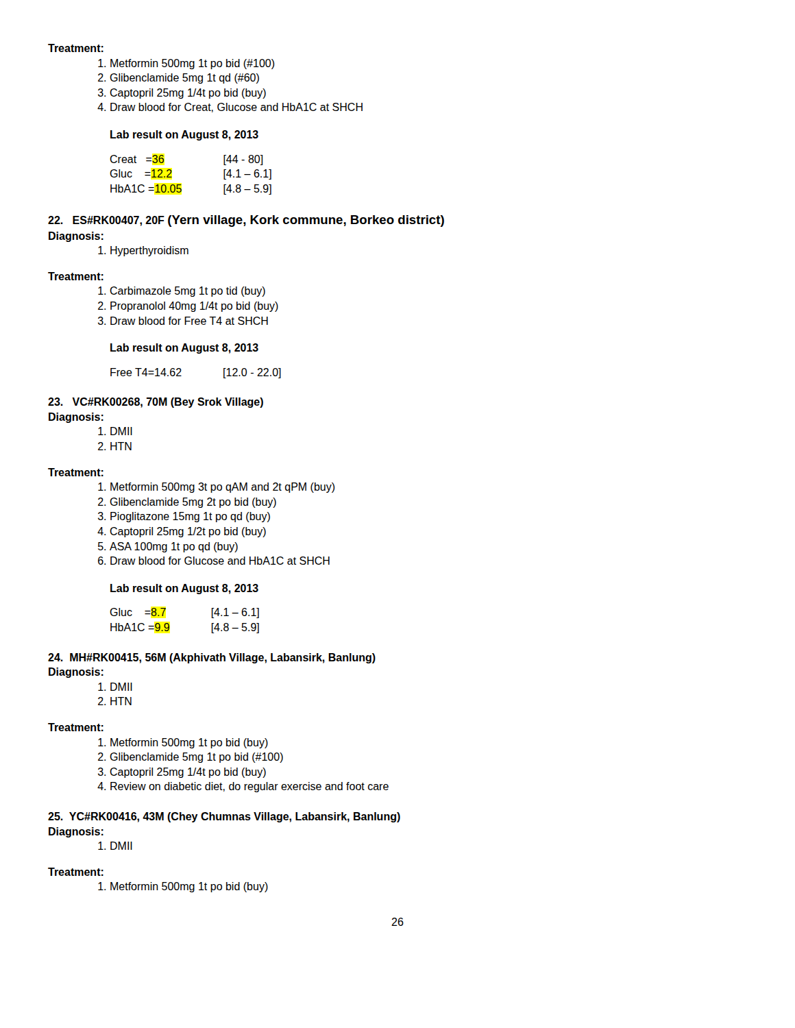Treatment:
Metformin 500mg 1t po bid (#100)
Glibenclamide 5mg 1t qd (#60)
Captopril 25mg 1/4t po bid (buy)
Draw blood for Creat, Glucose and HbA1C at SHCH
Lab result on August 8, 2013
| Creat = 36 | [44 - 80] |
| Gluc = 12.2 | [4.1 – 6.1] |
| HbA1C = 10.05 | [4.8 – 5.9] |
22. ES#RK00407, 20F (Yern village, Kork commune, Borkeo district)
Diagnosis:
Hyperthyroidism
Treatment:
Carbimazole 5mg 1t po tid (buy)
Propranolol 40mg 1/4t po bid (buy)
Draw blood for Free T4 at SHCH
Lab result on August 8, 2013
| Free T4=14.62 | [12.0 - 22.0] |
23. VC#RK00268, 70M (Bey Srok Village)
Diagnosis:
DMII
HTN
Treatment:
Metformin 500mg 3t po qAM and 2t qPM (buy)
Glibenclamide 5mg 2t po bid (buy)
Pioglitazone 15mg 1t po qd (buy)
Captopril 25mg 1/2t po bid (buy)
ASA 100mg 1t po qd (buy)
Draw blood for Glucose and HbA1C at SHCH
Lab result on August 8, 2013
| Gluc = 8.7 | [4.1 – 6.1] |
| HbA1C = 9.9 | [4.8 – 5.9] |
24. MH#RK00415, 56M (Akphivath Village, Labansirk, Banlung)
Diagnosis:
DMII
HTN
Treatment:
Metformin 500mg 1t po bid (buy)
Glibenclamide 5mg 1t po bid (#100)
Captopril 25mg 1/4t po bid (buy)
Review on diabetic diet, do regular exercise and foot care
25. YC#RK00416, 43M (Chey Chumnas Village, Labansirk, Banlung)
Diagnosis:
DMII
Treatment:
Metformin 500mg 1t po bid (buy)
26